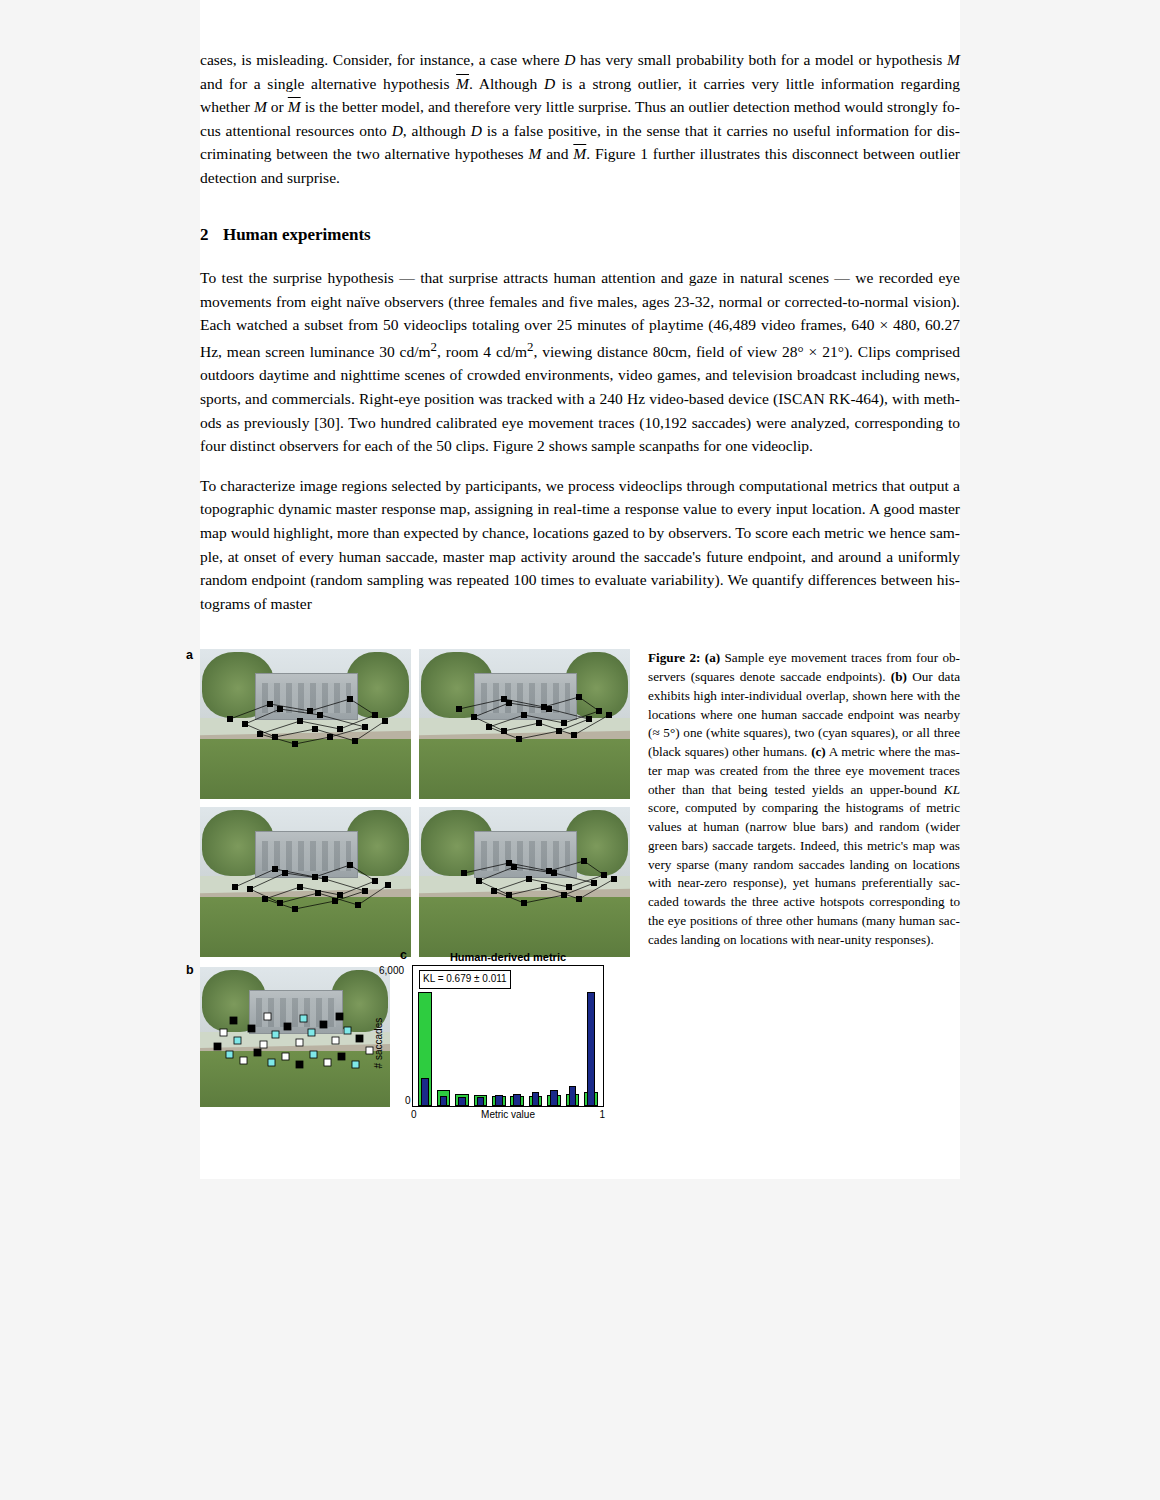cases, is misleading. Consider, for instance, a case where D has very small probability both for a model or hypothesis M and for a single alternative hypothesis M. Although D is a strong outlier, it carries very little information regarding whether M or M is the better model, and therefore very little surprise. Thus an outlier detection method would strongly focus attentional resources onto D, although D is a false positive, in the sense that it carries no useful information for discriminating between the two alternative hypotheses M and M. Figure 1 further illustrates this disconnect between outlier detection and surprise.
2 Human experiments
To test the surprise hypothesis — that surprise attracts human attention and gaze in natural scenes — we recorded eye movements from eight naïve observers (three females and five males, ages 23-32, normal or corrected-to-normal vision). Each watched a subset from 50 videoclips totaling over 25 minutes of playtime (46,489 video frames, 640 × 480, 60.27 Hz, mean screen luminance 30 cd/m2, room 4 cd/m2, viewing distance 80cm, field of view 28° × 21°). Clips comprised outdoors daytime and nighttime scenes of crowded environments, video games, and television broadcast including news, sports, and commercials. Right-eye position was tracked with a 240 Hz video-based device (ISCAN RK-464), with methods as previously [30]. Two hundred calibrated eye movement traces (10,192 saccades) were analyzed, corresponding to four distinct observers for each of the 50 clips. Figure 2 shows sample scanpaths for one videoclip.
To characterize image regions selected by participants, we process videoclips through computational metrics that output a topographic dynamic master response map, assigning in real-time a response value to every input location. A good master map would highlight, more than expected by chance, locations gazed to by observers. To score each metric we hence sample, at onset of every human saccade, master map activity around the saccade's future endpoint, and around a uniformly random endpoint (random sampling was repeated 100 times to evaluate variability). We quantify differences between histograms of master
a
b
c
Human-derived metric
KL = 0.679 ± 0.011
6,000
# saccades
0
0
Metric value
1
Figure 2: (a) Sample eye movement traces from four observers (squares denote saccade endpoints). (b) Our data exhibits high inter-individual overlap, shown here with the locations where one human saccade endpoint was nearby (≈ 5°) one (white squares), two (cyan squares), or all three (black squares) other humans. (c) A metric where the master map was created from the three eye movement traces other than that being tested yields an upper-bound KL score, computed by comparing the histograms of metric values at human (narrow blue bars) and random (wider green bars) saccade targets. Indeed, this metric's map was very sparse (many random saccades landing on locations with near-zero response), yet humans preferentially saccaded towards the three active hotspots corresponding to the eye positions of three other humans (many human saccades landing on locations with near-unity responses).